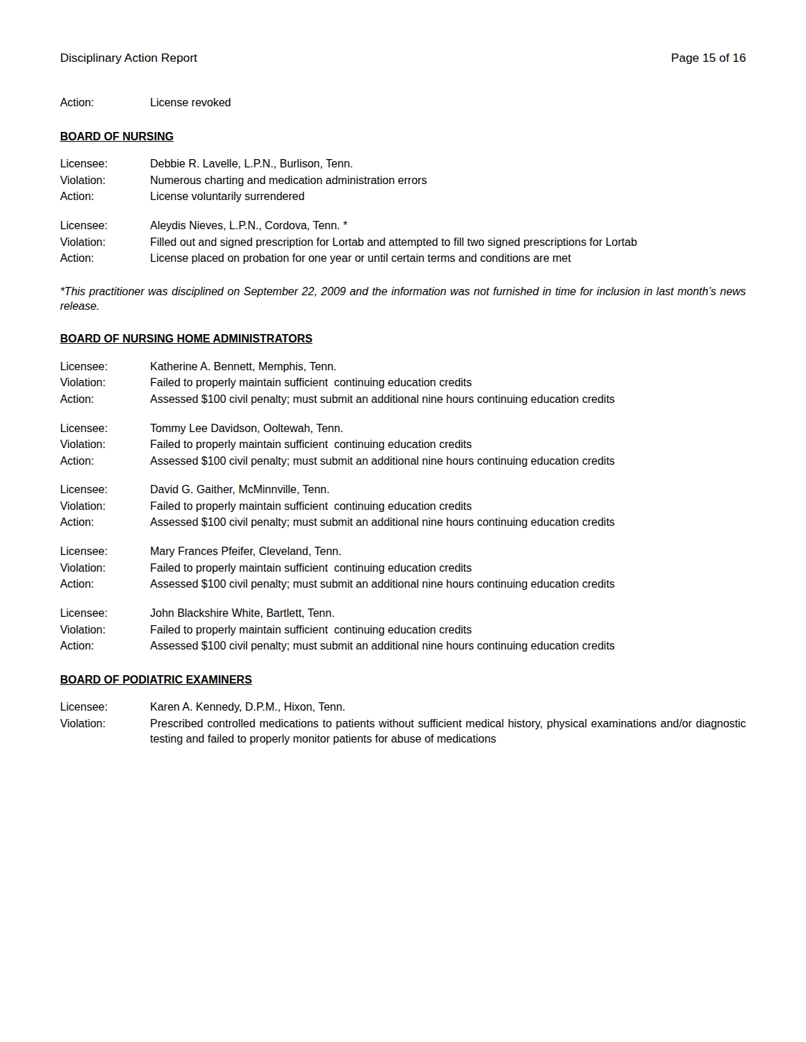Disciplinary Action Report Page 15 of 16
| Action: | License revoked |
BOARD OF NURSING
| Licensee: | Debbie R. Lavelle, L.P.N., Burlison, Tenn. |
| Violation: | Numerous charting and medication administration errors |
| Action: | License voluntarily surrendered |
| Licensee: | Aleydis Nieves, L.P.N., Cordova, Tenn. * |
| Violation: | Filled out and signed prescription for Lortab and attempted to fill two signed prescriptions for Lortab |
| Action: | License placed on probation for one year or until certain terms and conditions are met |
*This practitioner was disciplined on September 22, 2009 and the information was not furnished in time for inclusion in last month’s news release.
BOARD OF NURSING HOME ADMINISTRATORS
| Licensee: | Katherine A. Bennett, Memphis, Tenn. |
| Violation: | Failed to properly maintain sufficient continuing education credits |
| Action: | Assessed $100 civil penalty; must submit an additional nine hours continuing education credits |
| Licensee: | Tommy Lee Davidson, Ooltewah, Tenn. |
| Violation: | Failed to properly maintain sufficient continuing education credits |
| Action: | Assessed $100 civil penalty; must submit an additional nine hours continuing education credits |
| Licensee: | David G. Gaither, McMinnville, Tenn. |
| Violation: | Failed to properly maintain sufficient continuing education credits |
| Action: | Assessed $100 civil penalty; must submit an additional nine hours continuing education credits |
| Licensee: | Mary Frances Pfeifer, Cleveland, Tenn. |
| Violation: | Failed to properly maintain sufficient continuing education credits |
| Action: | Assessed $100 civil penalty; must submit an additional nine hours continuing education credits |
| Licensee: | John Blackshire White, Bartlett, Tenn. |
| Violation: | Failed to properly maintain sufficient continuing education credits |
| Action: | Assessed $100 civil penalty; must submit an additional nine hours continuing education credits |
BOARD OF PODIATRIC EXAMINERS
| Licensee: | Karen A. Kennedy, D.P.M., Hixon, Tenn. |
| Violation: | Prescribed controlled medications to patients without sufficient medical history, physical examinations and/or diagnostic testing and failed to properly monitor patients for abuse of medications |